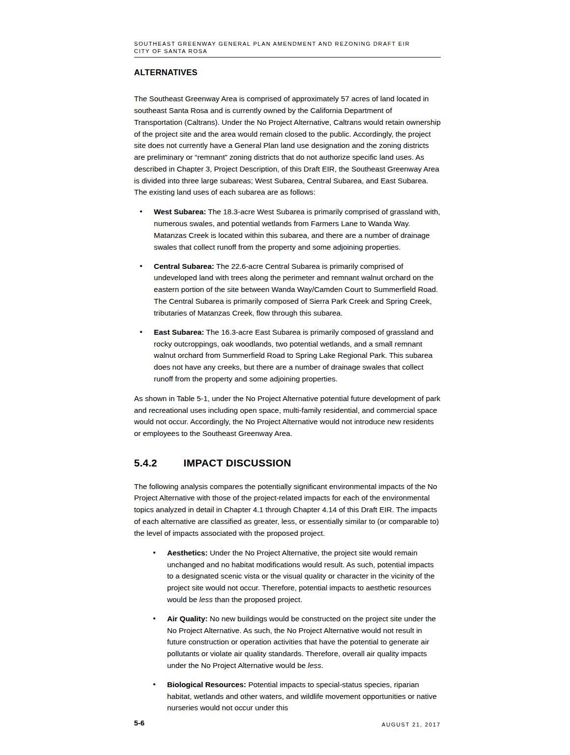Southeast Greenway General Plan Amendment and Rezoning Draft EIR
City of Santa Rosa
Alternatives
The Southeast Greenway Area is comprised of approximately 57 acres of land located in southeast Santa Rosa and is currently owned by the California Department of Transportation (Caltrans). Under the No Project Alternative, Caltrans would retain ownership of the project site and the area would remain closed to the public. Accordingly, the project site does not currently have a General Plan land use designation and the zoning districts are preliminary or “remnant” zoning districts that do not authorize specific land uses. As described in Chapter 3, Project Description, of this Draft EIR, the Southeast Greenway Area is divided into three large subareas; West Subarea, Central Subarea, and East Subarea. The existing land uses of each subarea are as follows:
West Subarea: The 18.3-acre West Subarea is primarily comprised of grassland with, numerous swales, and potential wetlands from Farmers Lane to Wanda Way. Matanzas Creek is located within this subarea, and there are a number of drainage swales that collect runoff from the property and some adjoining properties.
Central Subarea: The 22.6-acre Central Subarea is primarily comprised of undeveloped land with trees along the perimeter and remnant walnut orchard on the eastern portion of the site between Wanda Way/Camden Court to Summerfield Road. The Central Subarea is primarily composed of Sierra Park Creek and Spring Creek, tributaries of Matanzas Creek, flow through this subarea.
East Subarea: The 16.3-acre East Subarea is primarily composed of grassland and rocky outcroppings, oak woodlands, two potential wetlands, and a small remnant walnut orchard from Summerfield Road to Spring Lake Regional Park. This subarea does not have any creeks, but there are a number of drainage swales that collect runoff from the property and some adjoining properties.
As shown in Table 5-1, under the No Project Alternative potential future development of park and recreational uses including open space, multi-family residential, and commercial space would not occur. Accordingly, the No Project Alternative would not introduce new residents or employees to the Southeast Greenway Area.
5.4.2 IMPACT DISCUSSION
The following analysis compares the potentially significant environmental impacts of the No Project Alternative with those of the project-related impacts for each of the environmental topics analyzed in detail in Chapter 4.1 through Chapter 4.14 of this Draft EIR. The impacts of each alternative are classified as greater, less, or essentially similar to (or comparable to) the level of impacts associated with the proposed project.
Aesthetics: Under the No Project Alternative, the project site would remain unchanged and no habitat modifications would result. As such, potential impacts to a designated scenic vista or the visual quality or character in the vicinity of the project site would not occur. Therefore, potential impacts to aesthetic resources would be less than the proposed project.
Air Quality: No new buildings would be constructed on the project site under the No Project Alternative. As such, the No Project Alternative would not result in future construction or operation activities that have the potential to generate air pollutants or violate air quality standards. Therefore, overall air quality impacts under the No Project Alternative would be less.
Biological Resources: Potential impacts to special-status species, riparian habitat, wetlands and other waters, and wildlife movement opportunities or native nurseries would not occur under this
5-6
August 21, 2017